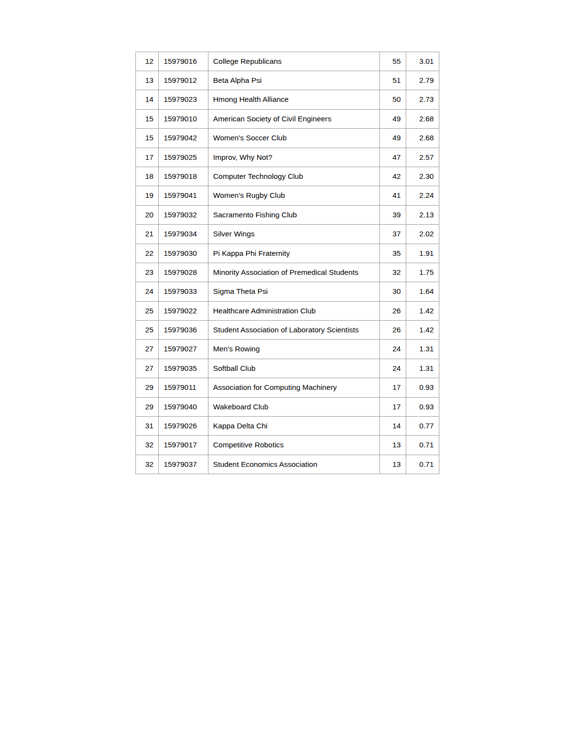| 12 | 15979016 | College Republicans | 55 | 3.01 |
| 13 | 15979012 | Beta Alpha Psi | 51 | 2.79 |
| 14 | 15979023 | Hmong Health Alliance | 50 | 2.73 |
| 15 | 15979010 | American Society of Civil Engineers | 49 | 2.68 |
| 15 | 15979042 | Women's Soccer Club | 49 | 2.68 |
| 17 | 15979025 | Improv, Why Not? | 47 | 2.57 |
| 18 | 15979018 | Computer Technology Club | 42 | 2.30 |
| 19 | 15979041 | Women's Rugby Club | 41 | 2.24 |
| 20 | 15979032 | Sacramento Fishing Club | 39 | 2.13 |
| 21 | 15979034 | Silver Wings | 37 | 2.02 |
| 22 | 15979030 | Pi Kappa Phi Fraternity | 35 | 1.91 |
| 23 | 15979028 | Minority Association of Premedical Students | 32 | 1.75 |
| 24 | 15979033 | Sigma Theta Psi | 30 | 1.64 |
| 25 | 15979022 | Healthcare Administration Club | 26 | 1.42 |
| 25 | 15979036 | Student Association of Laboratory Scientists | 26 | 1.42 |
| 27 | 15979027 | Men's Rowing | 24 | 1.31 |
| 27 | 15979035 | Softball Club | 24 | 1.31 |
| 29 | 15979011 | Association for Computing Machinery | 17 | 0.93 |
| 29 | 15979040 | Wakeboard Club | 17 | 0.93 |
| 31 | 15979026 | Kappa Delta Chi | 14 | 0.77 |
| 32 | 15979017 | Competitive Robotics | 13 | 0.71 |
| 32 | 15979037 | Student Economics Association | 13 | 0.71 |